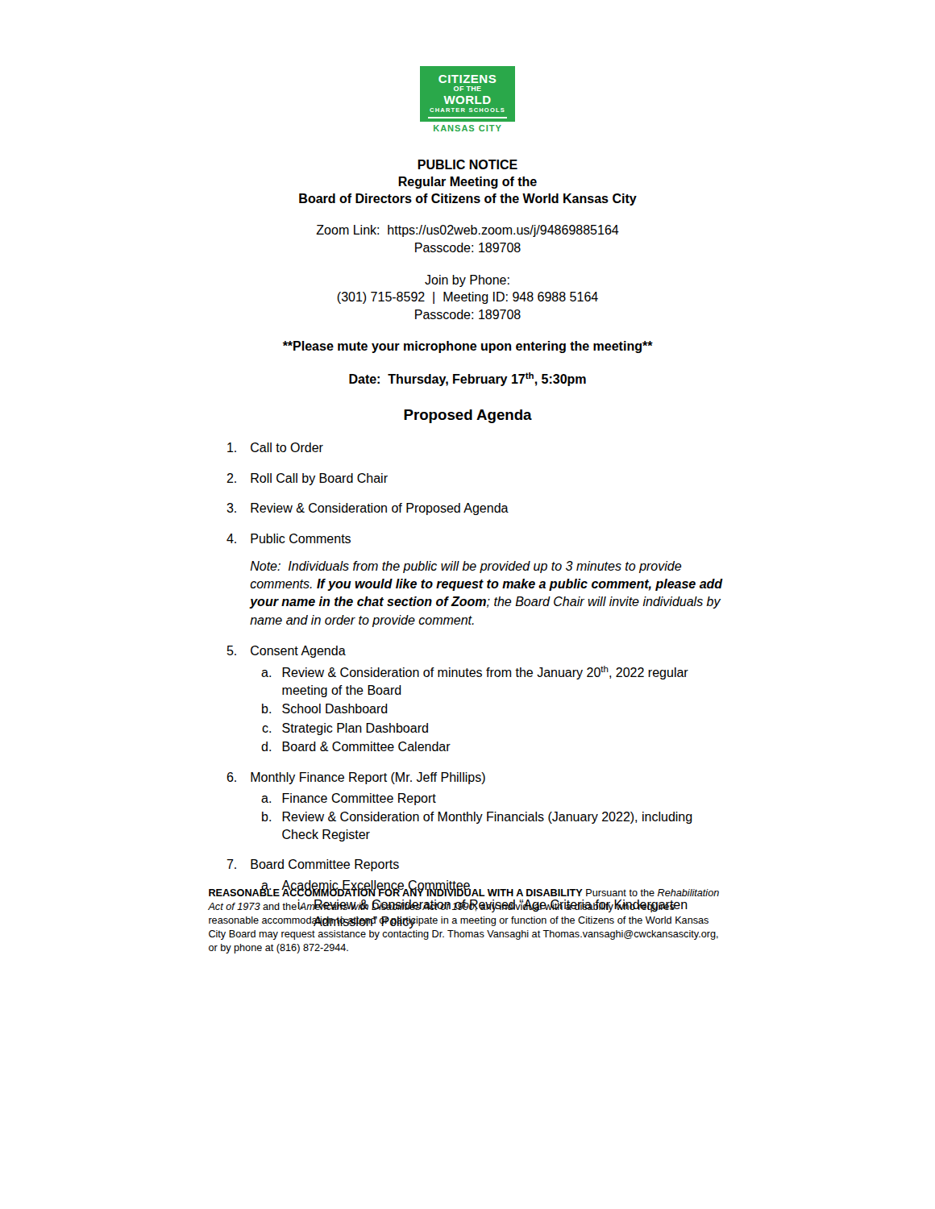CITIZENS
OF THE
WORLD
CHARTER SCHOOLS
KANSAS CITY
PUBLIC NOTICE
Regular Meeting of the
Board of Directors of Citizens of the World Kansas City
Zoom Link: https://us02web.zoom.us/j/94869885164
Passcode: 189708
Join by Phone:
(301) 715-8592 | Meeting ID: 948 6988 5164
Passcode: 189708
**Please mute your microphone upon entering the meeting**
Date: Thursday, February 17th, 5:30pm
Proposed Agenda
Call to Order
Roll Call by Board Chair
Review & Consideration of Proposed Agenda
Public Comments
Note: Individuals from the public will be provided up to 3 minutes to provide comments. If you would like to request to make a public comment, please add your name in the chat section of Zoom; the Board Chair will invite individuals by name and in order to provide comment.
Consent Agenda
Review & Consideration of minutes from the January 20th, 2022 regular meeting of the Board
School Dashboard
Strategic Plan Dashboard
Board & Committee Calendar
Monthly Finance Report (Mr. Jeff Phillips)
Finance Committee Report
Review & Consideration of Monthly Financials (January 2022), including Check Register
Board Committee Reports
Academic Excellence Committee
Review & Consideration of Revised “Age Criteria for Kindergarten Admission” Policy
REASONABLE ACCOMMODATION FOR ANY INDIVIDUAL WITH A DISABILITY Pursuant to the Rehabilitation Act of 1973 and the Americans with Disabilities Act of 1990, any individual with a disability who requires reasonable accommodation to attend or participate in a meeting or function of the Citizens of the World Kansas City Board may request assistance by contacting Dr. Thomas Vansaghi at Thomas.vansaghi@cwckansascity.org, or by phone at (816) 872-2944.